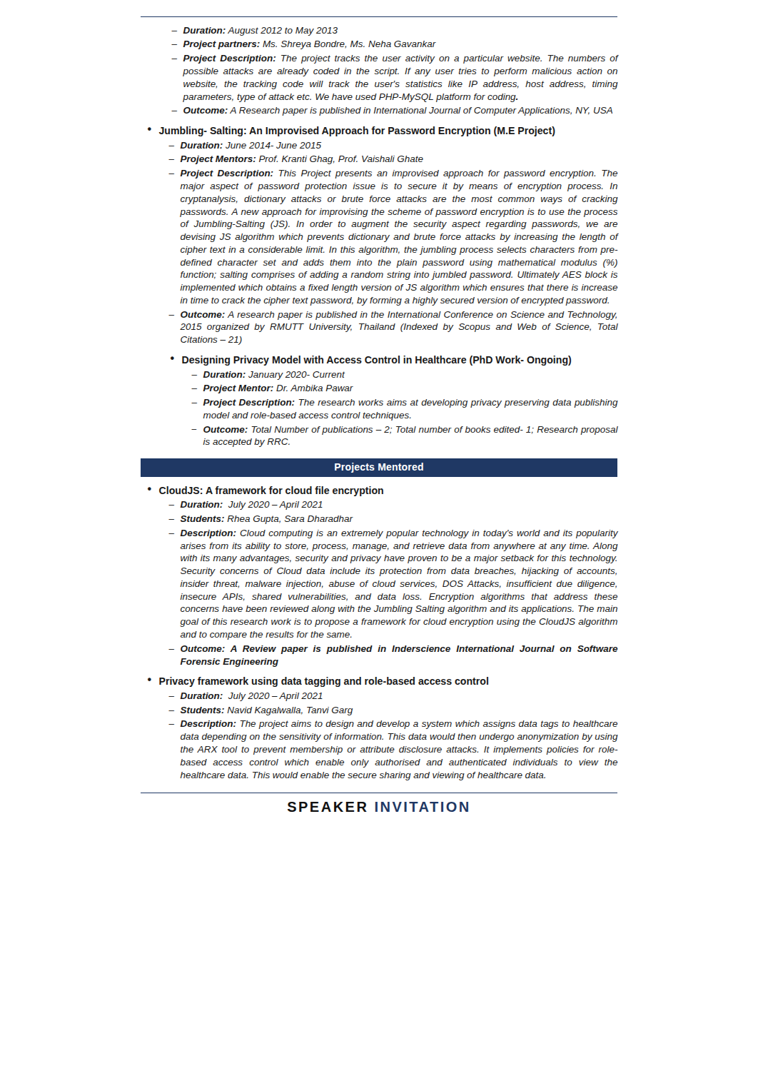Duration: August 2012 to May 2013
Project partners: Ms. Shreya Bondre, Ms. Neha Gavankar
Project Description: The project tracks the user activity on a particular website. The numbers of possible attacks are already coded in the script. If any user tries to perform malicious action on website, the tracking code will track the user's statistics like IP address, host address, timing parameters, type of attack etc. We have used PHP-MySQL platform for coding.
Outcome: A Research paper is published in International Journal of Computer Applications, NY, USA
Jumbling- Salting: An Improvised Approach for Password Encryption (M.E Project)
Duration: June 2014- June 2015
Project Mentors: Prof. Kranti Ghag, Prof. Vaishali Ghate
Project Description: This Project presents an improvised approach for password encryption. The major aspect of password protection issue is to secure it by means of encryption process. In cryptanalysis, dictionary attacks or brute force attacks are the most common ways of cracking passwords. A new approach for improvising the scheme of password encryption is to use the process of Jumbling-Salting (JS). In order to augment the security aspect regarding passwords, we are devising JS algorithm which prevents dictionary and brute force attacks by increasing the length of cipher text in a considerable limit. In this algorithm, the jumbling process selects characters from pre-defined character set and adds them into the plain password using mathematical modulus (%) function; salting comprises of adding a random string into jumbled password. Ultimately AES block is implemented which obtains a fixed length version of JS algorithm which ensures that there is increase in time to crack the cipher text password, by forming a highly secured version of encrypted password.
Outcome: A research paper is published in the International Conference on Science and Technology, 2015 organized by RMUTT University, Thailand (Indexed by Scopus and Web of Science, Total Citations – 21)
Designing Privacy Model with Access Control in Healthcare (PhD Work- Ongoing)
Duration: January 2020- Current
Project Mentor: Dr. Ambika Pawar
Project Description: The research works aims at developing privacy preserving data publishing model and role-based access control techniques.
Outcome: Total Number of publications – 2; Total number of books edited- 1; Research proposal is accepted by RRC.
Projects Mentored
CloudJS: A framework for cloud file encryption
Duration: July 2020 – April 2021
Students: Rhea Gupta, Sara Dharadhar
Description: Cloud computing is an extremely popular technology in today's world and its popularity arises from its ability to store, process, manage, and retrieve data from anywhere at any time. Along with its many advantages, security and privacy have proven to be a major setback for this technology. Security concerns of Cloud data include its protection from data breaches, hijacking of accounts, insider threat, malware injection, abuse of cloud services, DOS Attacks, insufficient due diligence, insecure APIs, shared vulnerabilities, and data loss. Encryption algorithms that address these concerns have been reviewed along with the Jumbling Salting algorithm and its applications. The main goal of this research work is to propose a framework for cloud encryption using the CloudJS algorithm and to compare the results for the same.
Outcome: A Review paper is published in Inderscience International Journal on Software Forensic Engineering
Privacy framework using data tagging and role-based access control
Duration: July 2020 – April 2021
Students: Navid Kagalwalla, Tanvi Garg
Description: The project aims to design and develop a system which assigns data tags to healthcare data depending on the sensitivity of information. This data would then undergo anonymization by using the ARX tool to prevent membership or attribute disclosure attacks. It implements policies for role-based access control which enable only authorised and authenticated individuals to view the healthcare data. This would enable the secure sharing and viewing of healthcare data.
SPEAKER INVITATION